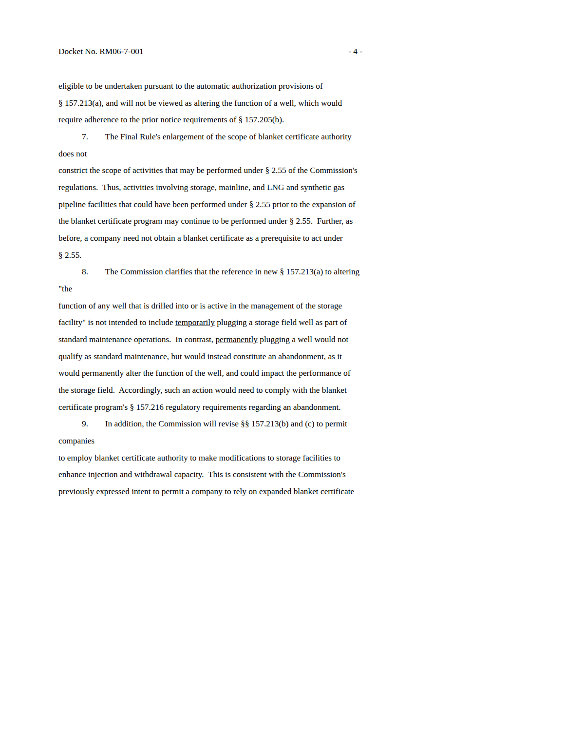Docket No. RM06-7-001 - 4 -
eligible to be undertaken pursuant to the automatic authorization provisions of
§ 157.213(a), and will not be viewed as altering the function of a well, which would
require adherence to the prior notice requirements of § 157.205(b).
7. The Final Rule's enlargement of the scope of blanket certificate authority does not
constrict the scope of activities that may be performed under § 2.55 of the Commission's
regulations. Thus, activities involving storage, mainline, and LNG and synthetic gas
pipeline facilities that could have been performed under § 2.55 prior to the expansion of
the blanket certificate program may continue to be performed under § 2.55. Further, as
before, a company need not obtain a blanket certificate as a prerequisite to act under
§ 2.55.
8. The Commission clarifies that the reference in new § 157.213(a) to altering "the
function of any well that is drilled into or is active in the management of the storage
facility" is not intended to include temporarily plugging a storage field well as part of
standard maintenance operations. In contrast, permanently plugging a well would not
qualify as standard maintenance, but would instead constitute an abandonment, as it
would permanently alter the function of the well, and could impact the performance of
the storage field. Accordingly, such an action would need to comply with the blanket
certificate program's § 157.216 regulatory requirements regarding an abandonment.
9. In addition, the Commission will revise §§ 157.213(b) and (c) to permit companies
to employ blanket certificate authority to make modifications to storage facilities to
enhance injection and withdrawal capacity. This is consistent with the Commission's
previously expressed intent to permit a company to rely on expanded blanket certificate